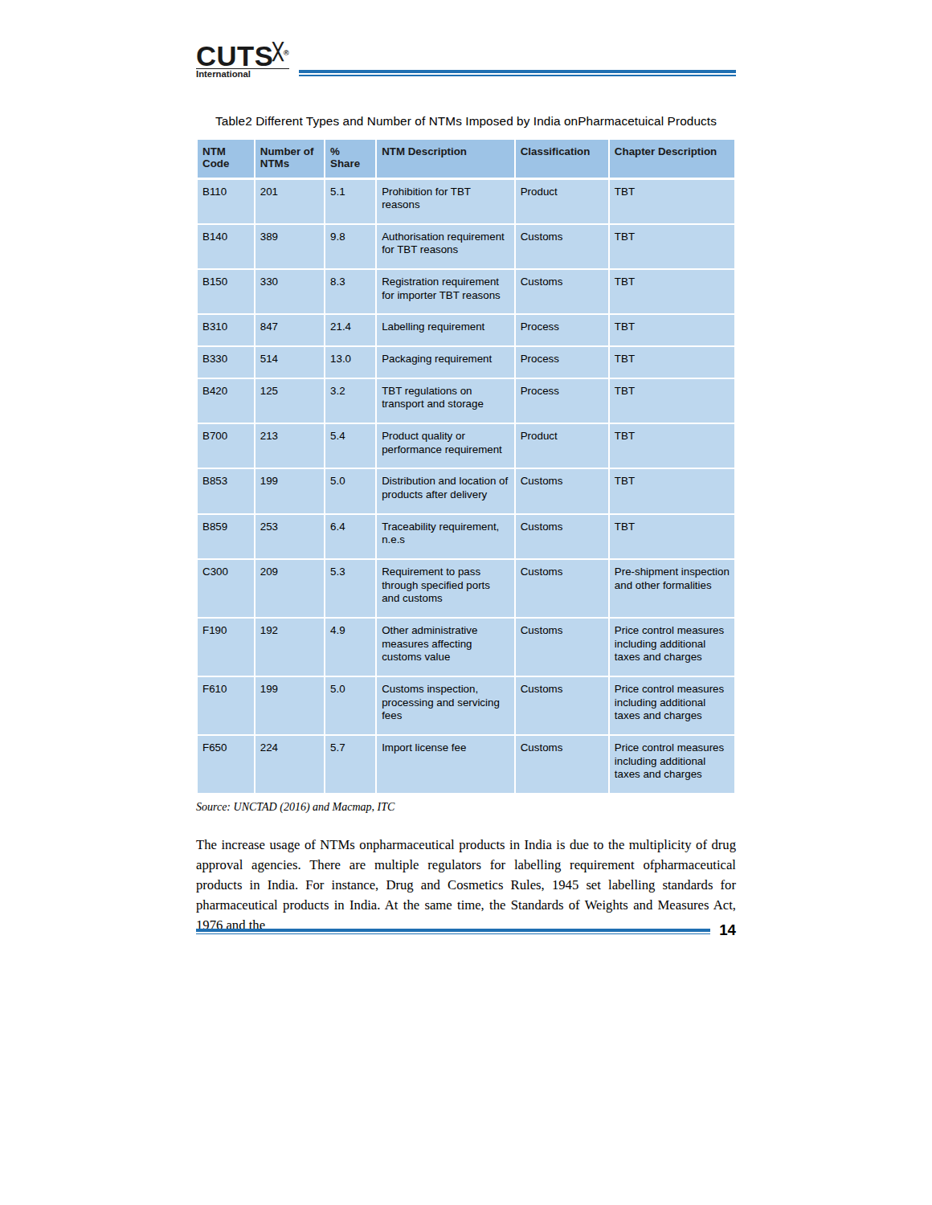CUTS╳® International
Table2 Different Types and Number of NTMs Imposed by India onPharmacetuical Products
| NTM Code | Number of NTMs | % Share | NTM Description | Classification | Chapter Description |
| --- | --- | --- | --- | --- | --- |
| B110 | 201 | 5.1 | Prohibition for TBT reasons | Product | TBT |
| B140 | 389 | 9.8 | Authorisation requirement for TBT reasons | Customs | TBT |
| B150 | 330 | 8.3 | Registration requirement for importer TBT reasons | Customs | TBT |
| B310 | 847 | 21.4 | Labelling requirement | Process | TBT |
| B330 | 514 | 13.0 | Packaging requirement | Process | TBT |
| B420 | 125 | 3.2 | TBT regulations on transport and storage | Process | TBT |
| B700 | 213 | 5.4 | Product quality or performance requirement | Product | TBT |
| B853 | 199 | 5.0 | Distribution and location of products after delivery | Customs | TBT |
| B859 | 253 | 6.4 | Traceability requirement, n.e.s | Customs | TBT |
| C300 | 209 | 5.3 | Requirement to pass through specified ports and customs | Customs | Pre-shipment inspection and other formalities |
| F190 | 192 | 4.9 | Other administrative measures affecting customs value | Customs | Price control measures including additional taxes and charges |
| F610 | 199 | 5.0 | Customs inspection, processing and servicing fees | Customs | Price control measures including additional taxes and charges |
| F650 | 224 | 5.7 | Import license fee | Customs | Price control measures including additional taxes and charges |
Source: UNCTAD (2016) and Macmap, ITC
The increase usage of NTMs onpharmaceutical products in India is due to the multiplicity of drug approval agencies. There are multiple regulators for labelling requirement ofpharmaceutical products in India. For instance, Drug and Cosmetics Rules, 1945 set labelling standards for pharmaceutical products in India. At the same time, the Standards of Weights and Measures Act, 1976 and the
14